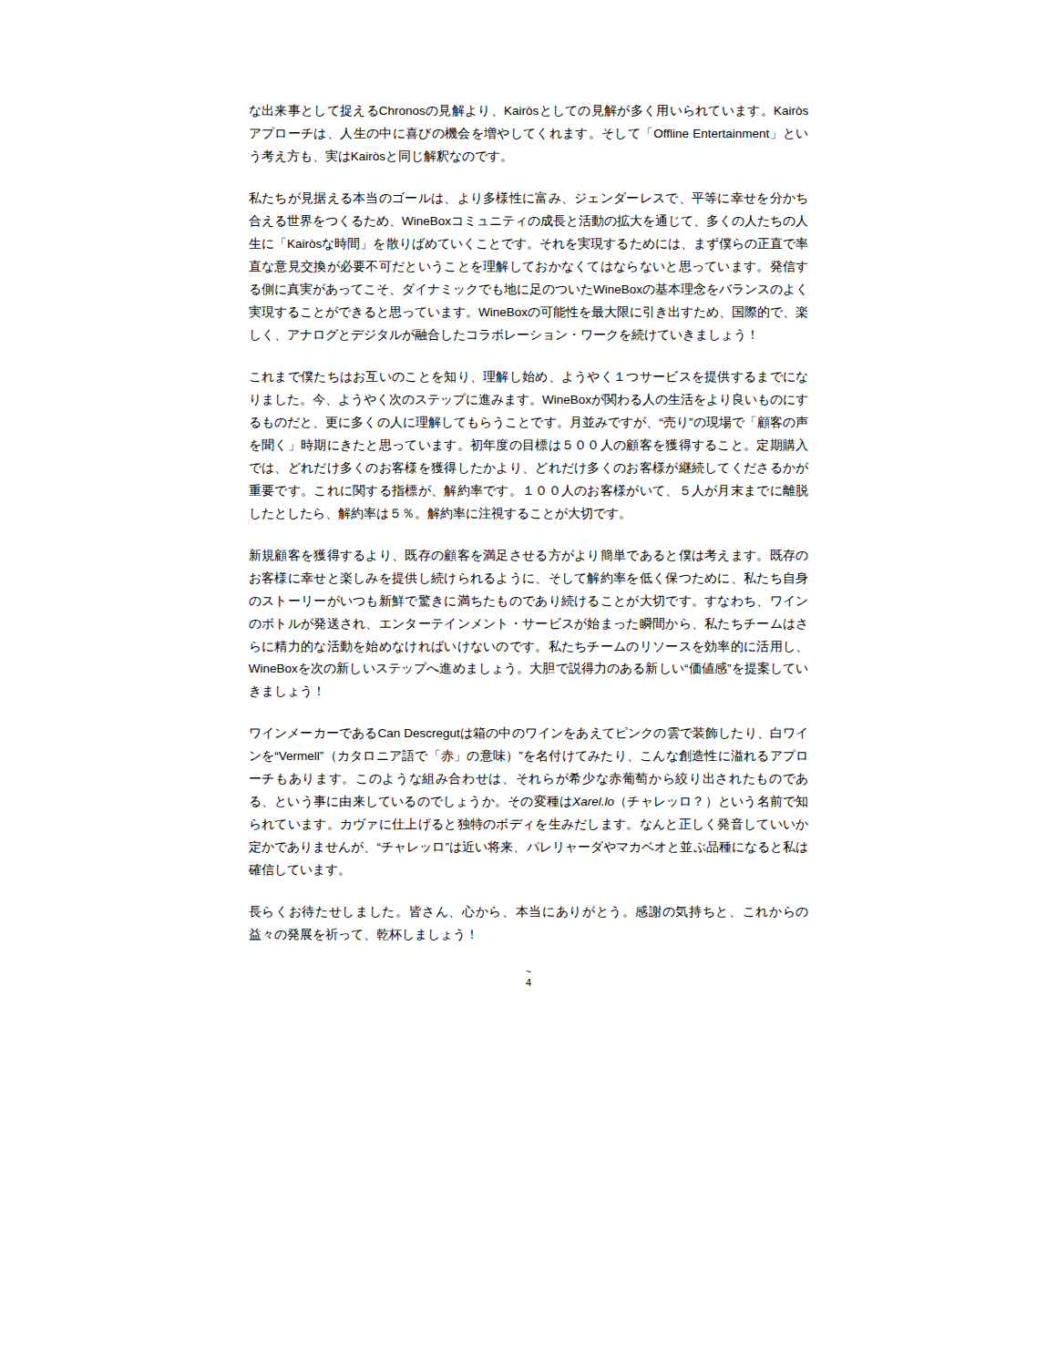な出来事として捉えるChronosの見解より、Kairòsとしての見解が多く用いられています。Kairòsアプローチは、人生の中に喜びの機会を増やしてくれます。そして「Offline Entertainment」という考え方も、実はKairòsと同じ解釈なのです。
私たちが見据える本当のゴールは、より多様性に富み、ジェンダーレスで、平等に幸せを分かち合える世界をつくるため、WineBoxコミュニティの成長と活動の拡大を通じて、多くの人たちの人生に「Kairòsな時間」を散りばめていくことです。それを実現するためには、まず僕らの正直で率直な意見交換が必要不可だということを理解しておかなくてはならないと思っています。発信する側に真実があってこそ、ダイナミックでも地に足のついたWineBoxの基本理念をバランスのよく実現することができると思っています。WineBoxの可能性を最大限に引き出すため、国際的で、楽しく、アナログとデジタルが融合したコラボレーション・ワークを続けていきましょう！
これまで僕たちはお互いのことを知り、理解し始め、ようやく１つサービスを提供するまでになりました。今、ようやく次のステップに進みます。WineBoxが関わる人の生活をより良いものにするものだと、更に多くの人に理解してもらうことです。月並みですが、“売り”の現場で「顧客の声を聞く」時期にきたと思っています。初年度の目標は５００人の顧客を獲得すること。定期購入では、どれだけ多くのお客様を獲得したかより、どれだけ多くのお客様が継続してくださるかが重要です。これに関する指標が、解約率です。１００人のお客様がいて、５人が月末までに離脱したとしたら、解約率は５％。解約率に注視することが大切です。
新規顧客を獲得するより、既存の顧客を満足させる方がより簡単であると僕は考えます。既存のお客様に幸せと楽しみを提供し続けられるように、そして解約率を低く保つために、私たち自身のストーリーがいつも新鮮で驚きに満ちたものであり続けることが大切です。すなわち、ワインのボトルが発送され、エンターテインメント・サービスが始まった瞬間から、私たちチームはさらに精力的な活動を始めなければいけないのです。私たちチームのリソースを効率的に活用し、WineBoxを次の新しいステップへ進めましょう。大胆で説得力のある新しい“価値感”を提案していきましょう！
ワインメーカーであるCan Descregutは箱の中のワインをあえてピンクの雲で装飾したり、白ワインを“Vermell”（カタロニア語で「赤」の意味）”を名付けてみたり、こんな創造性に溢れるアプローチもあります。このような組み合わせは、それらが希少な赤葡萄から絞り出されたものである、という事に由来しているのでしょうか。その変種はXarel.lo（チャレッロ？）という名前で知られています。カヴァに仕上げると独特のボディを生みだします。なんと正しく発音していいか定かでありませんが、“チャレッロ”は近い将来、パレリャーダやマカベオと並ぶ品種になると私は確信しています。
長らくお待たせしました。皆さん、心から、本当にありがとう。感謝の気持ちと、これからの益々の発展を祈って、乾杯しましょう！
~ 4